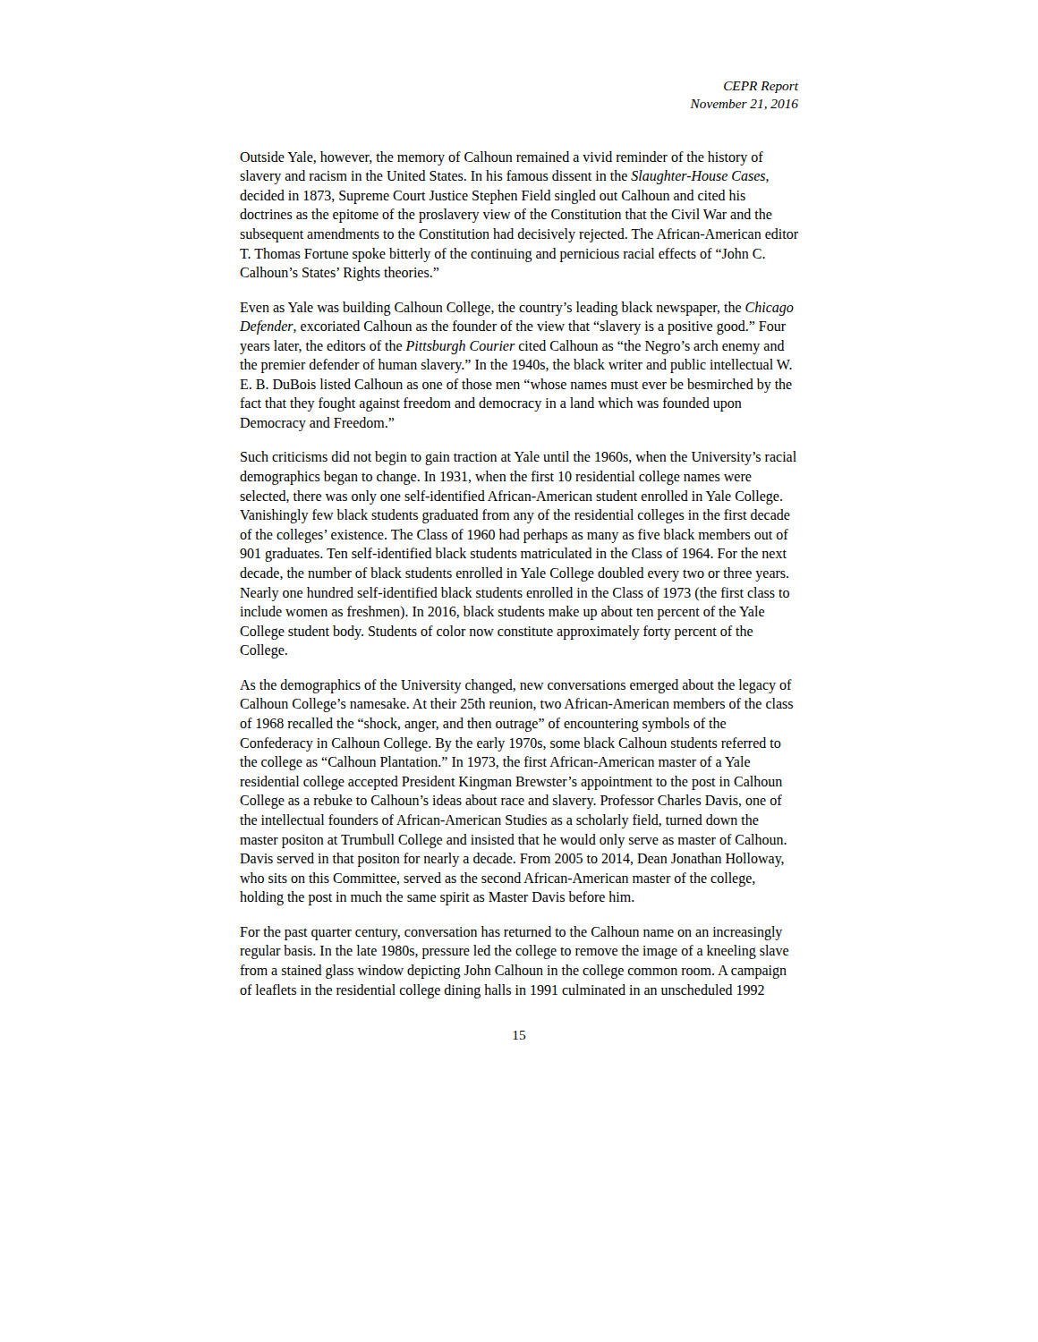CEPR Report November 21, 2016
Outside Yale, however, the memory of Calhoun remained a vivid reminder of the history of slavery and racism in the United States. In his famous dissent in the Slaughter-House Cases, decided in 1873, Supreme Court Justice Stephen Field singled out Calhoun and cited his doctrines as the epitome of the proslavery view of the Constitution that the Civil War and the subsequent amendments to the Constitution had decisively rejected. The African-American editor T. Thomas Fortune spoke bitterly of the continuing and pernicious racial effects of “John C. Calhoun’s States’ Rights theories.”
Even as Yale was building Calhoun College, the country’s leading black newspaper, the Chicago Defender, excoriated Calhoun as the founder of the view that “slavery is a positive good.” Four years later, the editors of the Pittsburgh Courier cited Calhoun as “the Negro’s arch enemy and the premier defender of human slavery.” In the 1940s, the black writer and public intellectual W. E. B. DuBois listed Calhoun as one of those men “whose names must ever be besmirched by the fact that they fought against freedom and democracy in a land which was founded upon Democracy and Freedom.”
Such criticisms did not begin to gain traction at Yale until the 1960s, when the University’s racial demographics began to change. In 1931, when the first 10 residential college names were selected, there was only one self-identified African-American student enrolled in Yale College. Vanishingly few black students graduated from any of the residential colleges in the first decade of the colleges’ existence. The Class of 1960 had perhaps as many as five black members out of 901 graduates. Ten self-identified black students matriculated in the Class of 1964. For the next decade, the number of black students enrolled in Yale College doubled every two or three years. Nearly one hundred self-identified black students enrolled in the Class of 1973 (the first class to include women as freshmen). In 2016, black students make up about ten percent of the Yale College student body. Students of color now constitute approximately forty percent of the College.
As the demographics of the University changed, new conversations emerged about the legacy of Calhoun College’s namesake. At their 25th reunion, two African-American members of the class of 1968 recalled the “shock, anger, and then outrage” of encountering symbols of the Confederacy in Calhoun College. By the early 1970s, some black Calhoun students referred to the college as “Calhoun Plantation.” In 1973, the first African-American master of a Yale residential college accepted President Kingman Brewster’s appointment to the post in Calhoun College as a rebuke to Calhoun’s ideas about race and slavery. Professor Charles Davis, one of the intellectual founders of African-American Studies as a scholarly field, turned down the master positon at Trumbull College and insisted that he would only serve as master of Calhoun. Davis served in that positon for nearly a decade. From 2005 to 2014, Dean Jonathan Holloway, who sits on this Committee, served as the second African-American master of the college, holding the post in much the same spirit as Master Davis before him.
For the past quarter century, conversation has returned to the Calhoun name on an increasingly regular basis. In the late 1980s, pressure led the college to remove the image of a kneeling slave from a stained glass window depicting John Calhoun in the college common room. A campaign of leaflets in the residential college dining halls in 1991 culminated in an unscheduled 1992
15